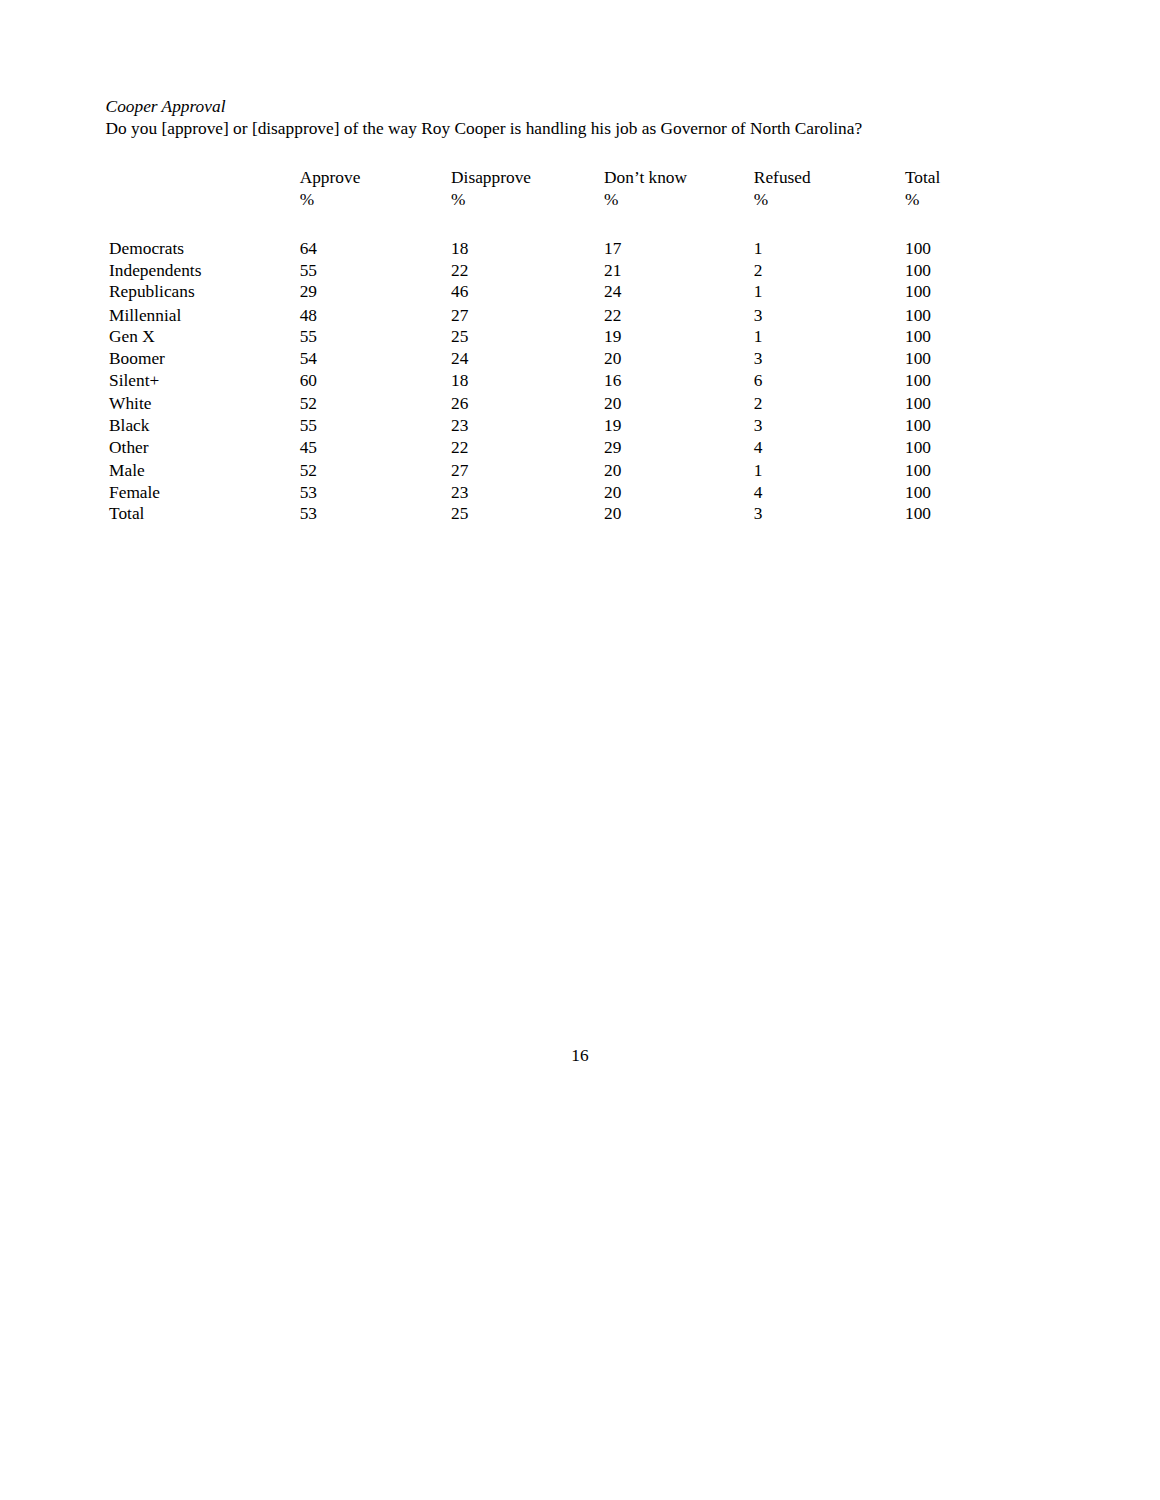Cooper Approval
Do you [approve] or [disapprove] of the way Roy Cooper is handling his job as Governor of North Carolina?
| | Approve | Disapprove | Don’t know | Refused | Total |
| --- | --- | --- | --- | --- | --- |
| | % | % | % | % | % |
| Democrats | 64 | 18 | 17 | 1 | 100 |
| Independents | 55 | 22 | 21 | 2 | 100 |
| Republicans | 29 | 46 | 24 | 1 | 100 |
| Millennial | 48 | 27 | 22 | 3 | 100 |
| Gen X | 55 | 25 | 19 | 1 | 100 |
| Boomer | 54 | 24 | 20 | 3 | 100 |
| Silent+ | 60 | 18 | 16 | 6 | 100 |
| White | 52 | 26 | 20 | 2 | 100 |
| Black | 55 | 23 | 19 | 3 | 100 |
| Other | 45 | 22 | 29 | 4 | 100 |
| Male | 52 | 27 | 20 | 1 | 100 |
| Female | 53 | 23 | 20 | 4 | 100 |
| Total | 53 | 25 | 20 | 3 | 100 |
16